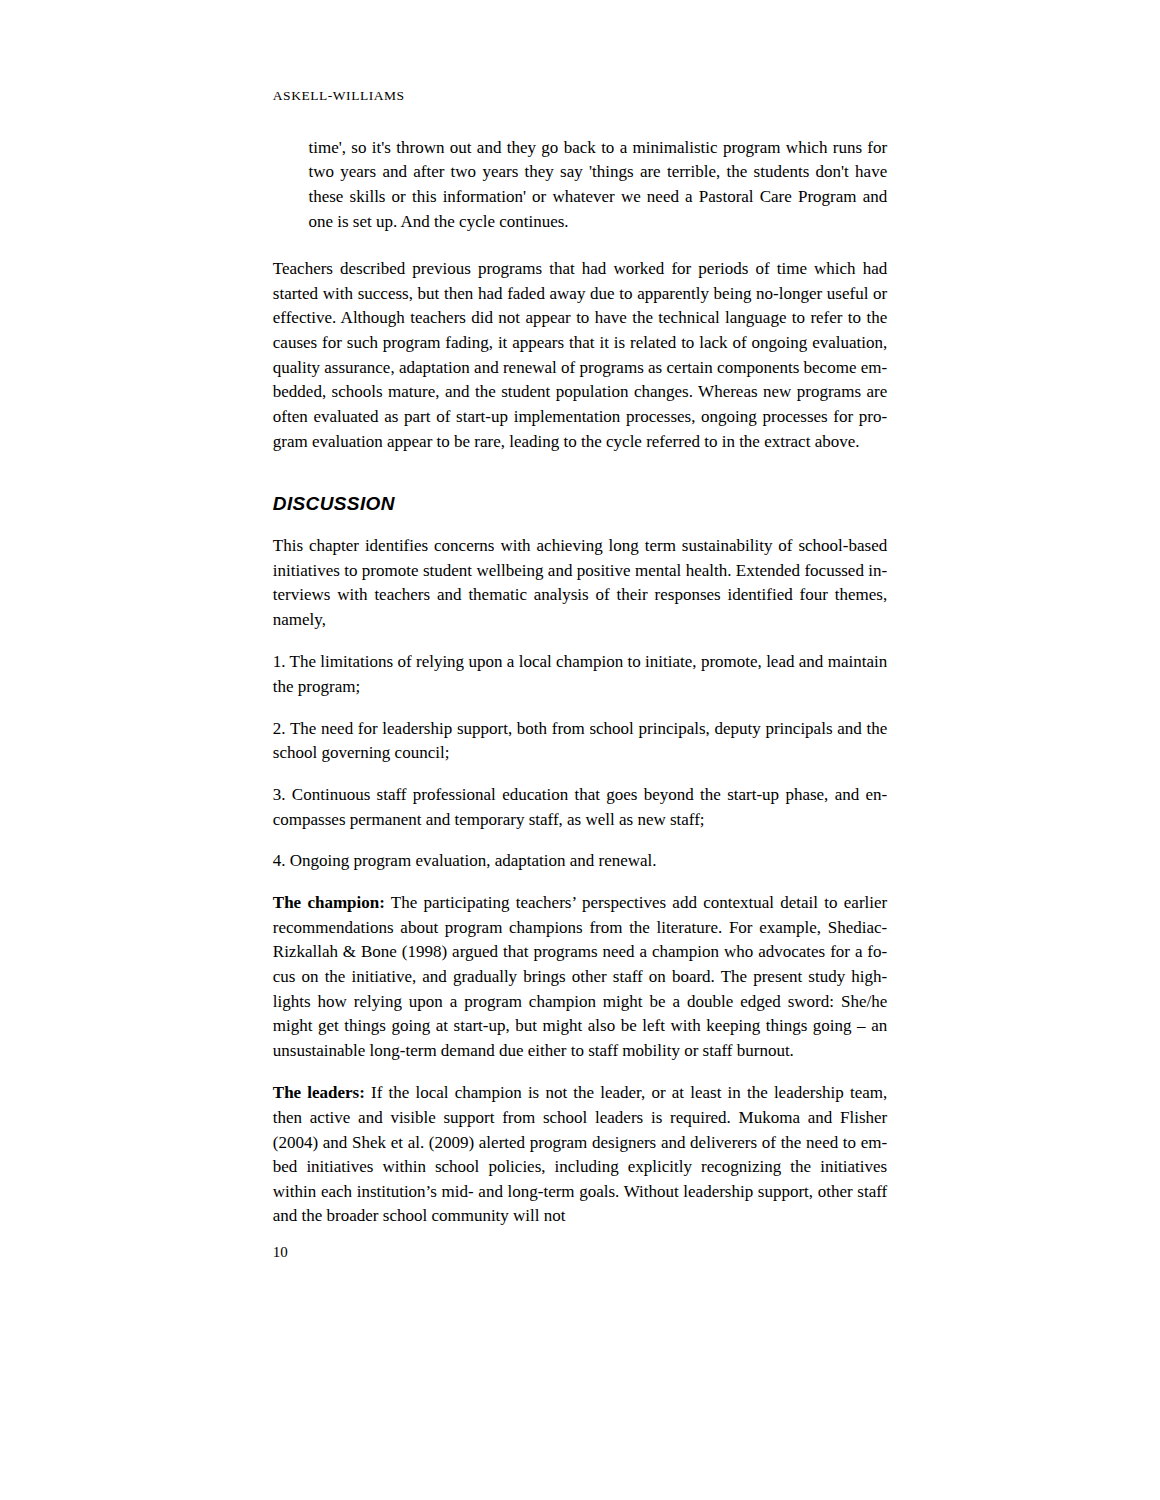ASKELL-WILLIAMS
time', so it's thrown out and they go back to a minimalistic program which runs for two years and after two years they say 'things are terrible, the students don't have these skills or this information' or whatever we need a Pastoral Care Program and one is set up. And the cycle continues.
Teachers described previous programs that had worked for periods of time which had started with success, but then had faded away due to apparently being no-longer useful or effective. Although teachers did not appear to have the technical language to refer to the causes for such program fading, it appears that it is related to lack of ongoing evaluation, quality assurance, adaptation and renewal of programs as certain components become embedded, schools mature, and the student population changes. Whereas new programs are often evaluated as part of start-up implementation processes, ongoing processes for program evaluation appear to be rare, leading to the cycle referred to in the extract above.
DISCUSSION
This chapter identifies concerns with achieving long term sustainability of school-based initiatives to promote student wellbeing and positive mental health. Extended focussed interviews with teachers and thematic analysis of their responses identified four themes, namely,
1. The limitations of relying upon a local champion to initiate, promote, lead and maintain the program;
2. The need for leadership support, both from school principals, deputy principals and the school governing council;
3. Continuous staff professional education that goes beyond the start-up phase, and encompasses permanent and temporary staff, as well as new staff;
4. Ongoing program evaluation, adaptation and renewal.
The champion: The participating teachers’ perspectives add contextual detail to earlier recommendations about program champions from the literature. For example, Shediac-Rizkallah & Bone (1998) argued that programs need a champion who advocates for a focus on the initiative, and gradually brings other staff on board. The present study highlights how relying upon a program champion might be a double edged sword: She/he might get things going at start-up, but might also be left with keeping things going – an unsustainable long-term demand due either to staff mobility or staff burnout.
The leaders: If the local champion is not the leader, or at least in the leadership team, then active and visible support from school leaders is required. Mukoma and Flisher (2004) and Shek et al. (2009) alerted program designers and deliverers of the need to embed initiatives within school policies, including explicitly recognizing the initiatives within each institution’s mid- and long-term goals. Without leadership support, other staff and the broader school community will not
10